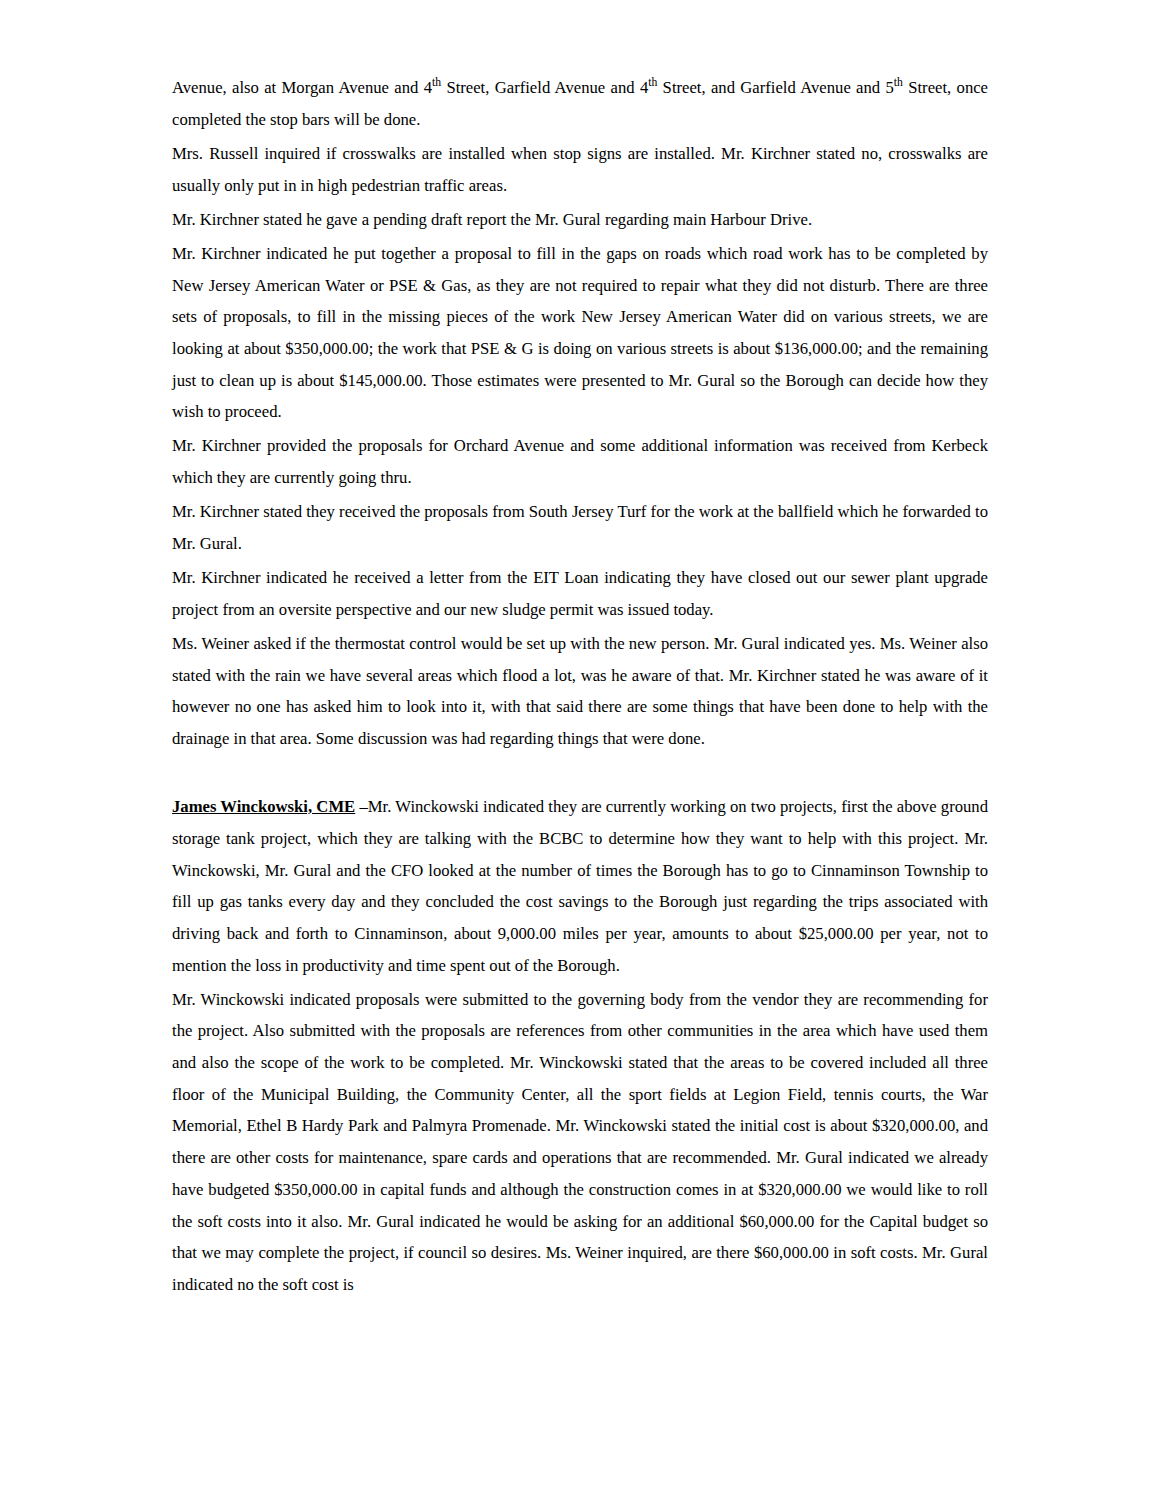Avenue, also at Morgan Avenue and 4th Street, Garfield Avenue and 4th Street, and Garfield Avenue and 5th Street, once completed the stop bars will be done.
Mrs. Russell inquired if crosswalks are installed when stop signs are installed. Mr. Kirchner stated no, crosswalks are usually only put in in high pedestrian traffic areas.
Mr. Kirchner stated he gave a pending draft report the Mr. Gural regarding main Harbour Drive.
Mr. Kirchner indicated he put together a proposal to fill in the gaps on roads which road work has to be completed by New Jersey American Water or PSE & Gas, as they are not required to repair what they did not disturb. There are three sets of proposals, to fill in the missing pieces of the work New Jersey American Water did on various streets, we are looking at about $350,000.00; the work that PSE & G is doing on various streets is about $136,000.00; and the remaining just to clean up is about $145,000.00. Those estimates were presented to Mr. Gural so the Borough can decide how they wish to proceed.
Mr. Kirchner provided the proposals for Orchard Avenue and some additional information was received from Kerbeck which they are currently going thru.
Mr. Kirchner stated they received the proposals from South Jersey Turf for the work at the ballfield which he forwarded to Mr. Gural.
Mr. Kirchner indicated he received a letter from the EIT Loan indicating they have closed out our sewer plant upgrade project from an oversite perspective and our new sludge permit was issued today.
Ms. Weiner asked if the thermostat control would be set up with the new person. Mr. Gural indicated yes. Ms. Weiner also stated with the rain we have several areas which flood a lot, was he aware of that. Mr. Kirchner stated he was aware of it however no one has asked him to look into it, with that said there are some things that have been done to help with the drainage in that area. Some discussion was had regarding things that were done.
James Winckowski, CME –Mr. Winckowski indicated they are currently working on two projects, first the above ground storage tank project, which they are talking with the BCBC to determine how they want to help with this project. Mr. Winckowski, Mr. Gural and the CFO looked at the number of times the Borough has to go to Cinnaminson Township to fill up gas tanks every day and they concluded the cost savings to the Borough just regarding the trips associated with driving back and forth to Cinnaminson, about 9,000.00 miles per year, amounts to about $25,000.00 per year, not to mention the loss in productivity and time spent out of the Borough.
Mr. Winckowski indicated proposals were submitted to the governing body from the vendor they are recommending for the project. Also submitted with the proposals are references from other communities in the area which have used them and also the scope of the work to be completed. Mr. Winckowski stated that the areas to be covered included all three floor of the Municipal Building, the Community Center, all the sport fields at Legion Field, tennis courts, the War Memorial, Ethel B Hardy Park and Palmyra Promenade. Mr. Winckowski stated the initial cost is about $320,000.00, and there are other costs for maintenance, spare cards and operations that are recommended. Mr. Gural indicated we already have budgeted $350,000.00 in capital funds and although the construction comes in at $320,000.00 we would like to roll the soft costs into it also. Mr. Gural indicated he would be asking for an additional $60,000.00 for the Capital budget so that we may complete the project, if council so desires. Ms. Weiner inquired, are there $60,000.00 in soft costs. Mr. Gural indicated no the soft cost is